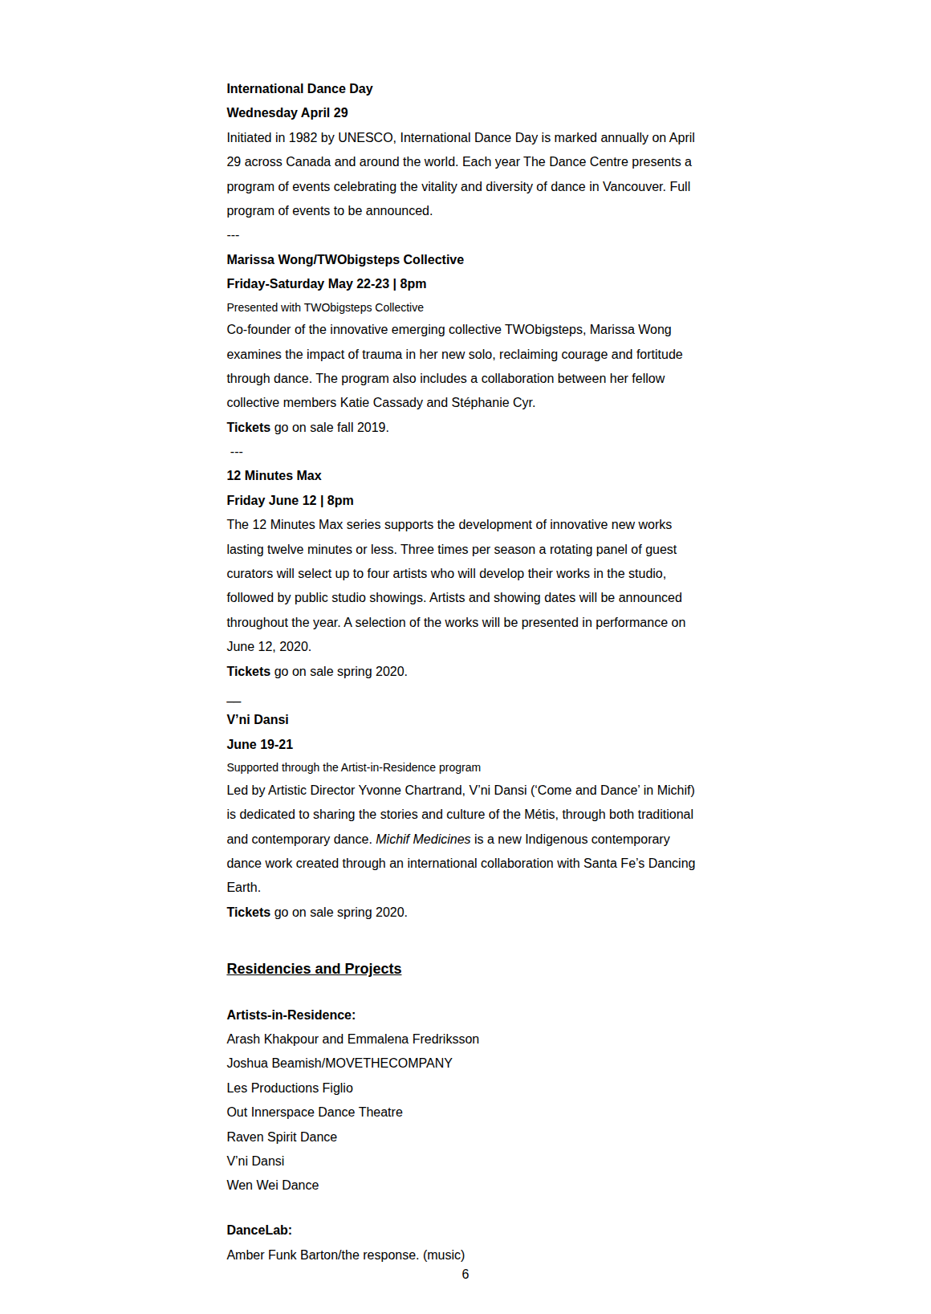International Dance Day
Wednesday April 29
Initiated in 1982 by UNESCO, International Dance Day is marked annually on April 29 across Canada and around the world. Each year The Dance Centre presents a program of events celebrating the vitality and diversity of dance in Vancouver. Full program of events to be announced.
---
Marissa Wong/TWObigsteps Collective
Friday-Saturday May 22-23 | 8pm
Presented with TWObigsteps Collective
Co-founder of the innovative emerging collective TWObigsteps, Marissa Wong examines the impact of trauma in her new solo, reclaiming courage and fortitude through dance. The program also includes a collaboration between her fellow collective members Katie Cassady and Stéphanie Cyr.
Tickets go on sale fall 2019.
---
12 Minutes Max
Friday June 12 | 8pm
The 12 Minutes Max series supports the development of innovative new works lasting twelve minutes or less. Three times per season a rotating panel of guest curators will select up to four artists who will develop their works in the studio, followed by public studio showings. Artists and showing dates will be announced throughout the year. A selection of the works will be presented in performance on June 12, 2020.
Tickets go on sale spring 2020.
__
V’ni Dansi
June 19-21
Supported through the Artist-in-Residence program
Led by Artistic Director Yvonne Chartrand, V’ni Dansi (‘Come and Dance’ in Michif) is dedicated to sharing the stories and culture of the Métis, through both traditional and contemporary dance. Michif Medicines is a new Indigenous contemporary dance work created through an international collaboration with Santa Fe’s Dancing Earth.
Tickets go on sale spring 2020.
Residencies and Projects
Artists-in-Residence:
Arash Khakpour and Emmalena Fredriksson
Joshua Beamish/MOVETHECOMPANY
Les Productions Figlio
Out Innerspace Dance Theatre
Raven Spirit Dance
V’ni Dansi
Wen Wei Dance
DanceLab:
Amber Funk Barton/the response. (music)
6